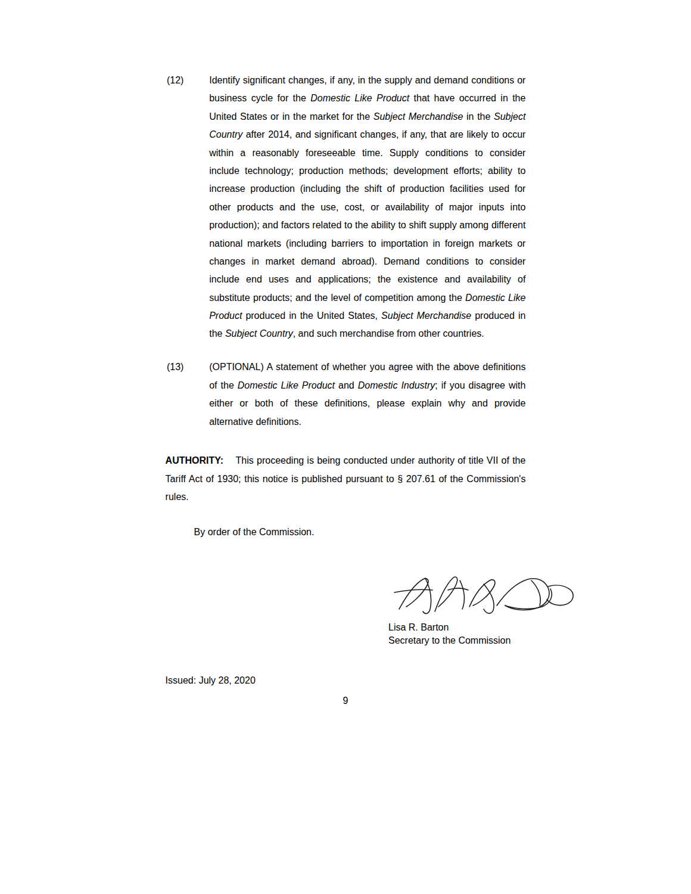(12)
Identify significant changes, if any, in the supply and demand conditions or business cycle for the Domestic Like Product that have occurred in the United States or in the market for the Subject Merchandise in the Subject Country after 2014, and significant changes, if any, that are likely to occur within a reasonably foreseeable time. Supply conditions to consider include technology; production methods; development efforts; ability to increase production (including the shift of production facilities used for other products and the use, cost, or availability of major inputs into production); and factors related to the ability to shift supply among different national markets (including barriers to importation in foreign markets or changes in market demand abroad). Demand conditions to consider include end uses and applications; the existence and availability of substitute products; and the level of competition among the Domestic Like Product produced in the United States, Subject Merchandise produced in the Subject Country, and such merchandise from other countries.
(13)
(OPTIONAL) A statement of whether you agree with the above definitions of the Domestic Like Product and Domestic Industry; if you disagree with either or both of these definitions, please explain why and provide alternative definitions.
AUTHORITY: This proceeding is being conducted under authority of title VII of the Tariff Act of 1930; this notice is published pursuant to § 207.61 of the Commission's rules.
By order of the Commission.
Lisa R. Barton
Secretary to the Commission
Issued: July 28, 2020
9